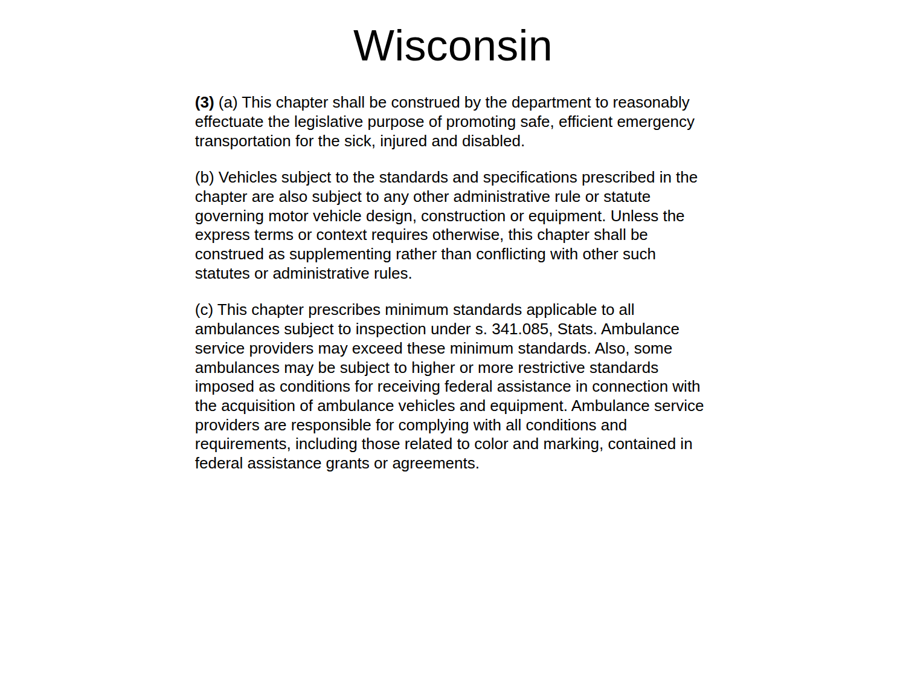Wisconsin
(3) (a) This chapter shall be construed by the department to reasonably effectuate the legislative purpose of promoting safe, efficient emergency transportation for the sick, injured and disabled.
(b) Vehicles subject to the standards and specifications prescribed in the chapter are also subject to any other administrative rule or statute governing motor vehicle design, construction or equipment. Unless the express terms or context requires otherwise, this chapter shall be construed as supplementing rather than conflicting with other such statutes or administrative rules.
(c) This chapter prescribes minimum standards applicable to all ambulances subject to inspection under s. 341.085, Stats. Ambulance service providers may exceed these minimum standards. Also, some ambulances may be subject to higher or more restrictive standards imposed as conditions for receiving federal assistance in connection with the acquisition of ambulance vehicles and equipment. Ambulance service providers are responsible for complying with all conditions and requirements, including those related to color and marking, contained in federal assistance grants or agreements.